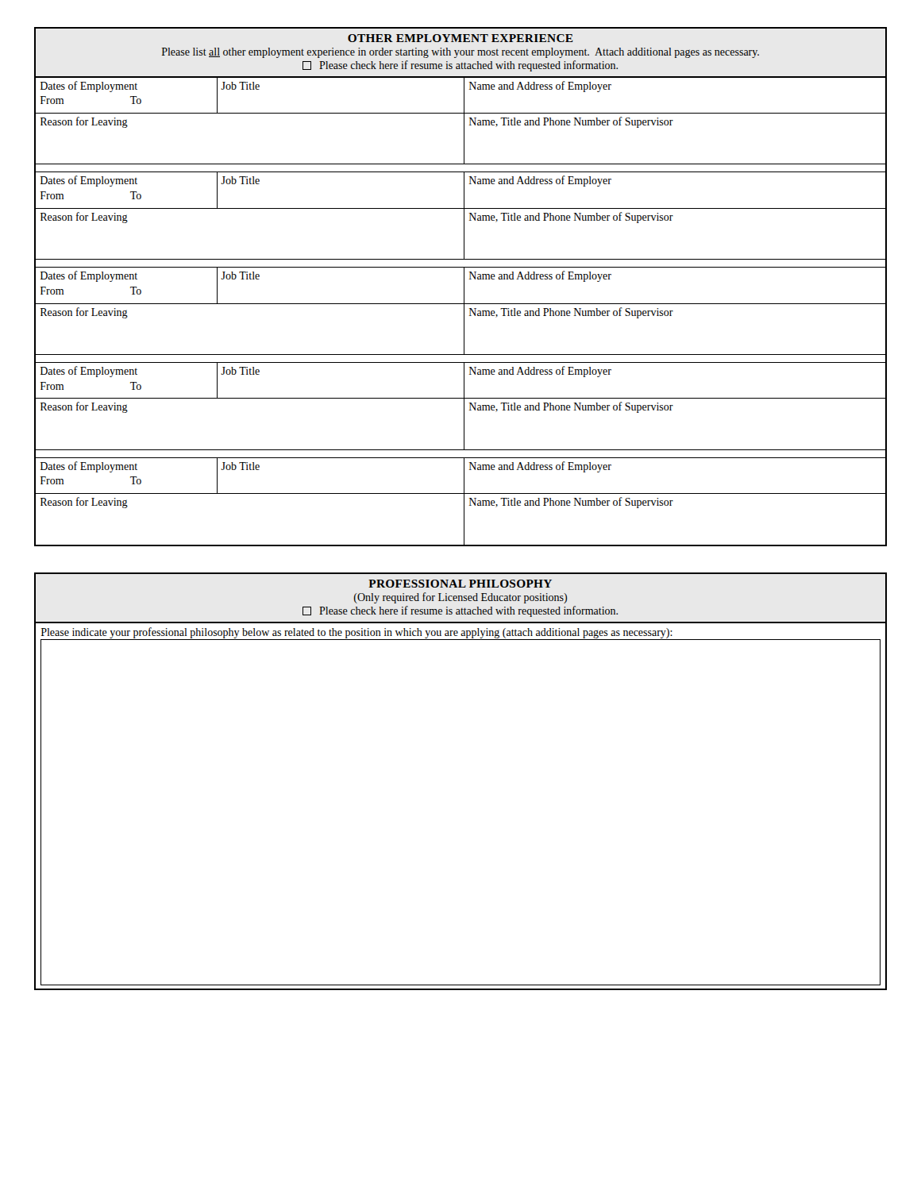OTHER EMPLOYMENT EXPERIENCE
Please list all other employment experience in order starting with your most recent employment. Attach additional pages as necessary.
Please check here if resume is attached with requested information.
| Dates of Employment From To | Job Title | Name and Address of Employer |
| Reason for Leaving | Name, Title and Phone Number of Supervisor |
| Dates of Employment From To | Job Title | Name and Address of Employer |
| Reason for Leaving | Name, Title and Phone Number of Supervisor |
| Dates of Employment From To | Job Title | Name and Address of Employer |
| Reason for Leaving | Name, Title and Phone Number of Supervisor |
| Dates of Employment From To | Job Title | Name and Address of Employer |
| Reason for Leaving | Name, Title and Phone Number of Supervisor |
| Dates of Employment From To | Job Title | Name and Address of Employer |
| Reason for Leaving | Name, Title and Phone Number of Supervisor |
PROFESSIONAL PHILOSOPHY
(Only required for Licensed Educator positions)
Please check here if resume is attached with requested information.
Please indicate your professional philosophy below as related to the position in which you are applying (attach additional pages as necessary):